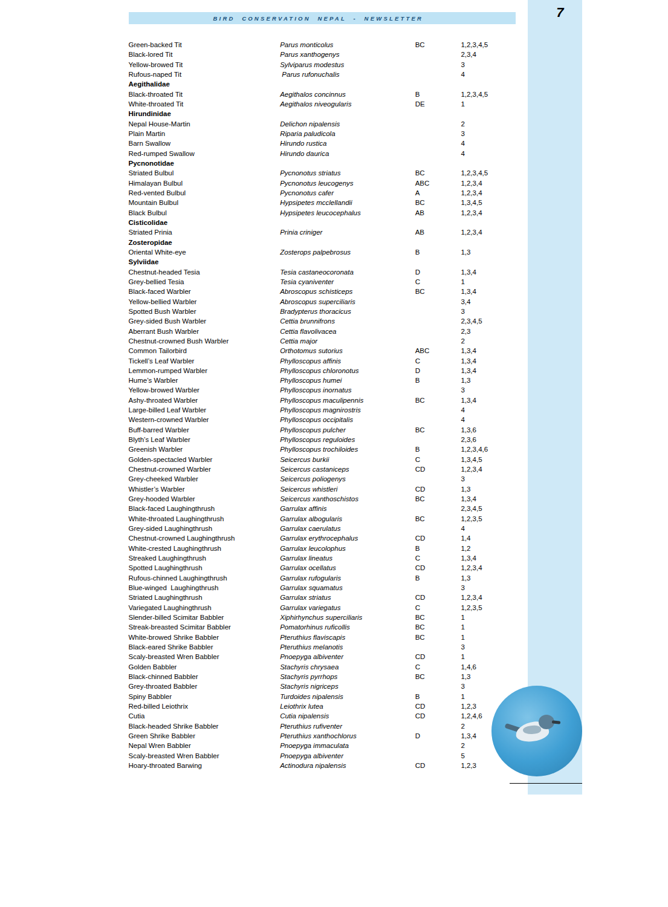BIRD CONSERVATION NEPAL - NEWSLETTER
7
| Green-backed Tit | Parus monticolus | BC | 1,2,3,4,5 |
| Black-lored Tit | Parus xanthogenys | | 2,3,4 |
| Yellow-browed Tit | Sylviparus modestus | | 3 |
| Rufous-naped Tit | Parus rufonuchalis | | 4 |
| Aegithalidae | | | |
| Black-throated Tit | Aegithalos concinnus | B | 1,2,3,4,5 |
| White-throated Tit | Aegithalos niveogularis | DE | 1 |
| Hirundinidae | | | |
| Nepal House-Martin | Delichon nipalensis | | 2 |
| Plain Martin | Riparia paludicola | | 3 |
| Barn Swallow | Hirundo rustica | | 4 |
| Red-rumped Swallow | Hirundo daurica | | 4 |
| Pycnonotidae | | | |
| Striated Bulbul | Pycnonotus striatus | BC | 1,2,3,4,5 |
| Himalayan Bulbul | Pycnonotus leucogenys | ABC | 1,2,3,4 |
| Red-vented Bulbul | Pycnonotus cafer | A | 1,2,3,4 |
| Mountain Bulbul | Hypsipetes mcclellandii | BC | 1,3,4,5 |
| Black Bulbul | Hypsipetes leucocephalus | AB | 1,2,3,4 |
| Cisticolidae | | | |
| Striated Prinia | Prinia criniger | AB | 1,2,3,4 |
| Zosteropidae | | | |
| Oriental White-eye | Zosterops palpebrosus | B | 1,3 |
| Sylviidae | | | |
| Chestnut-headed Tesia | Tesia castaneocoronata | D | 1,3,4 |
| Grey-bellied Tesia | Tesia cyaniventer | C | 1 |
| Black-faced Warbler | Abroscopus schisticeps | BC | 1,3,4 |
| Yellow-bellied Warbler | Abroscopus superciliaris | | 3,4 |
| Spotted Bush Warbler | Bradypterus thoracicus | | 3 |
| Grey-sided Bush Warbler | Cettia brunnifrons | | 2,3,4,5 |
| Aberrant Bush Warbler | Cettia flavolivacea | | 2,3 |
| Chestnut-crowned Bush Warbler | Cettia major | | 2 |
| Common Tailorbird | Orthotomus sutorius | ABC | 1,3,4 |
| Tickell’s Leaf Warbler | Phylloscopus affinis | C | 1,3,4 |
| Lemmon-rumped Warbler | Phylloscopus chloronotus | D | 1,3,4 |
| Hume’s Warbler | Phylloscopus humei | B | 1,3 |
| Yellow-browed Warbler | Phylloscopus inornatus | | 3 |
| Ashy-throated Warbler | Phylloscopus maculipennis | BC | 1,3,4 |
| Large-billed Leaf Warbler | Phylloscopus magnirostris | | 4 |
| Western-crowned Warbler | Phylloscopus occipitalis | | 4 |
| Buff-barred Warbler | Phylloscopus pulcher | BC | 1,3,6 |
| Blyth’s Leaf Warbler | Phylloscopus reguloides | | 2,3,6 |
| Greenish Warbler | Phylloscopus trochiloides | B | 1,2,3,4,6 |
| Golden-spectacled Warbler | Seicercus burkii | C | 1,3,4,5 |
| Chestnut-crowned Warbler | Seicercus castaniceps | CD | 1,2,3,4 |
| Grey-cheeked Warbler | Seicercus poliogenys | | 3 |
| Whistler’s Warbler | Seicercus whistleri | CD | 1,3 |
| Grey-hooded Warbler | Seicercus xanthoschistos | BC | 1,3,4 |
| Black-faced Laughingthrush | Garrulax affinis | | 2,3,4,5 |
| White-throated Laughingthrush | Garrulax albogularis | BC | 1,2,3,5 |
| Grey-sided Laughingthrush | Garrulax caerulatus | | 4 |
| Chestnut-crowned Laughingthrush | Garrulax erythrocephalus | CD | 1,4 |
| White-crested Laughingthrush | Garrulax leucolophus | B | 1,2 |
| Streaked Laughingthrush | Garrulax lineatus | C | 1,3,4 |
| Spotted Laughingthrush | Garrulax ocellatus | CD | 1,2,3,4 |
| Rufous-chinned Laughingthrush | Garrulax rufogularis | B | 1,3 |
| Blue-winged Laughingthrush | Garrulax squamatus | | 3 |
| Striated Laughingthrush | Garrulax striatus | CD | 1,2,3,4 |
| Variegated Laughingthrush | Garrulax variegatus | C | 1,2,3,5 |
| Slender-billed Scimitar Babbler | Xiphirhynchus superciliaris | BC | 1 |
| Streak-breasted Scimitar Babbler | Pomatorhinus ruficollis | BC | 1 |
| White-browed Shrike Babbler | Pteruthius flaviscapis | BC | 1 |
| Black-eared Shrike Babbler | Pteruthius melanotis | | 3 |
| Scaly-breasted Wren Babbler | Pnoepyga albiventer | CD | 1 |
| Golden Babbler | Stachyris chrysaea | C | 1,4,6 |
| Black-chinned Babbler | Stachyris pyrrhops | BC | 1,3 |
| Grey-throated Babbler | Stachyris nigriceps | | 3 |
| Spiny Babbler | Turdoides nipalensis | B | 1 |
| Red-billed Leiothrix | Leiothrix lutea | CD | 1,2,3 |
| Cutia | Cutia nipalensis | CD | 1,2,4,6 |
| Black-headed Shrike Babbler | Pteruthius rufiventer | | 2 |
| Green Shrike Babbler | Pteruthius xanthochlorus | D | 1,3,4 |
| Nepal Wren Babbler | Pnoepyga immaculata | | 2 |
| Scaly-breasted Wren Babbler | Pnoepyga albiventer | | 5 |
| Hoary-throated Barwing | Actinodura nipalensis | CD | 1,2,3 |